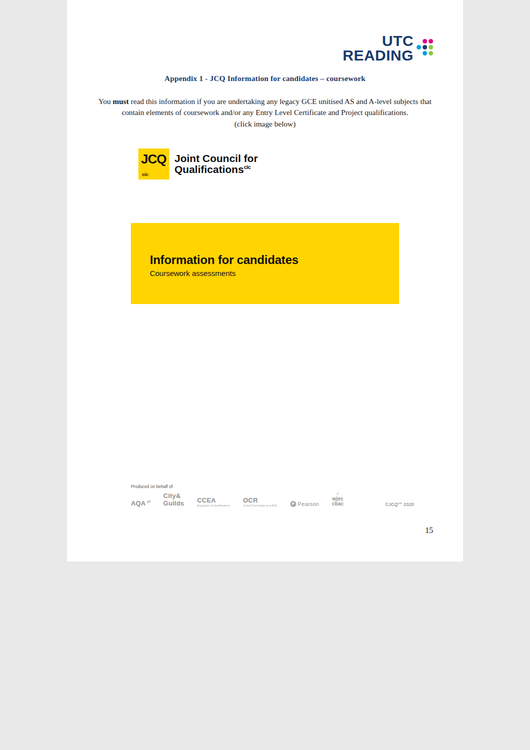UTC READING
Appendix 1 - JCQ Information for candidates – coursework
You must read this information if you are undertaking any legacy GCE unitised AS and A-level subjects that contain elements of coursework and/or any Entry Level Certificate and Project qualifications. (click image below)
JCQ cic Joint Council for
Qualificationscic
Information for candidates
Coursework assessments
Produced on behalf of:
AQA City&
Guilds CCEARegulation & Qualifications OCROxford Cambridge and RSA PPearson ✓wjec
cbac ©JCQcic 2020
15